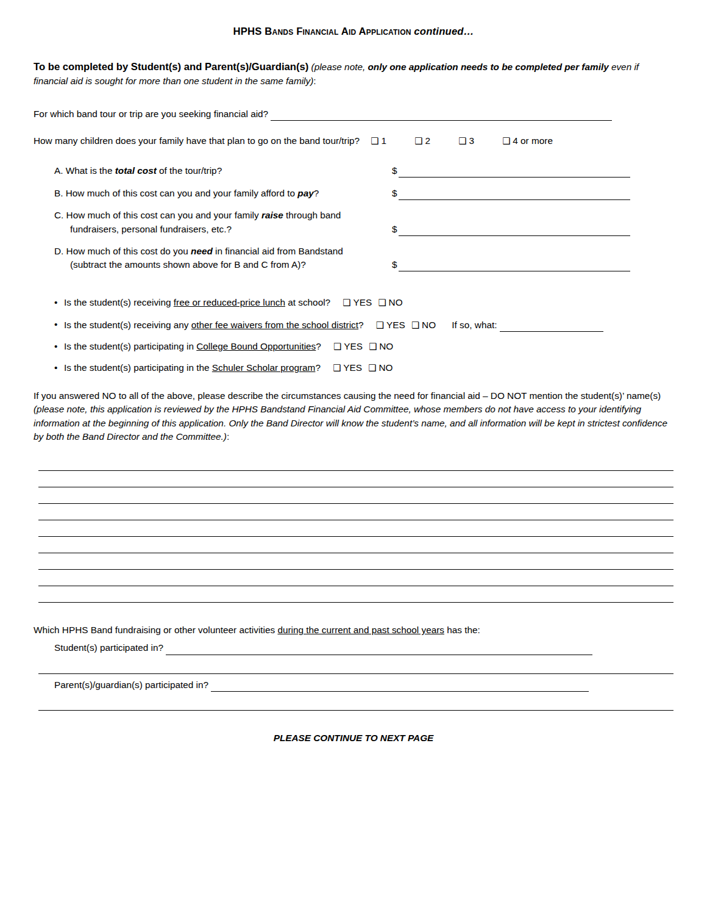HPHS Bands Financial Aid Application continued…
To be completed by Student(s) and Parent(s)/Guardian(s) (please note, only one application needs to be completed per family even if financial aid is sought for more than one student in the same family):
For which band tour or trip are you seeking financial aid?
How many children does your family have that plan to go on the band tour/trip? ❑1 ❑2 ❑3 ❑4 or more
| A. What is the total cost of the tour/trip? | $ |
| B. How much of this cost can you and your family afford to pay ? | $ |
| C. How much of this cost can you and your family raise through band fundraisers, personal fundraisers, etc.? | $ |
| D. How much of this cost do you need in financial aid from Bandstand (subtract the amounts shown above for B and C from A)? | $ |
Is the student(s) receiving free or reduced-price lunch at school? ❑YES ❑NO
Is the student(s) receiving any other fee waivers from the school district? ❑YES ❑NO If so, what:
Is the student(s) participating in College Bound Opportunities? ❑YES ❑NO
Is the student(s) participating in the Schuler Scholar program? ❑YES ❑NO
If you answered NO to all of the above, please describe the circumstances causing the need for financial aid – DO NOT mention the student(s)’ name(s) (please note, this application is reviewed by the HPHS Bandstand Financial Aid Committee, whose members do not have access to your identifying information at the beginning of this application. Only the Band Director will know the student’s name, and all information will be kept in strictest confidence by both the Band Director and the Committee.):
Which HPHS Band fundraising or other volunteer activities during the current and past school years has the:
Student(s) participated in?
Parent(s)/guardian(s) participated in?
PLEASE CONTINUE TO NEXT PAGE